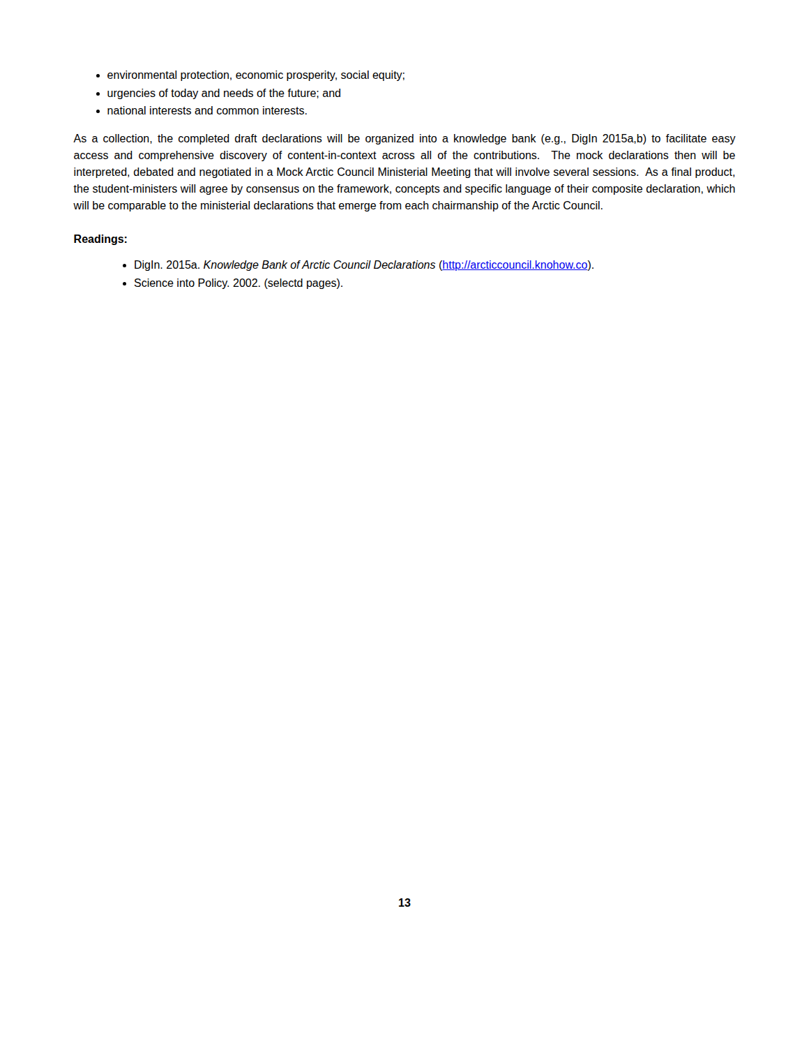environmental protection, economic prosperity, social equity;
urgencies of today and needs of the future; and
national interests and common interests.
As a collection, the completed draft declarations will be organized into a knowledge bank (e.g., DigIn 2015a,b) to facilitate easy access and comprehensive discovery of content-in-context across all of the contributions. The mock declarations then will be interpreted, debated and negotiated in a Mock Arctic Council Ministerial Meeting that will involve several sessions. As a final product, the student-ministers will agree by consensus on the framework, concepts and specific language of their composite declaration, which will be comparable to the ministerial declarations that emerge from each chairmanship of the Arctic Council.
Readings:
DigIn. 2015a. Knowledge Bank of Arctic Council Declarations (http://arcticcouncil.knohow.co).
Science into Policy. 2002. (selectd pages).
13